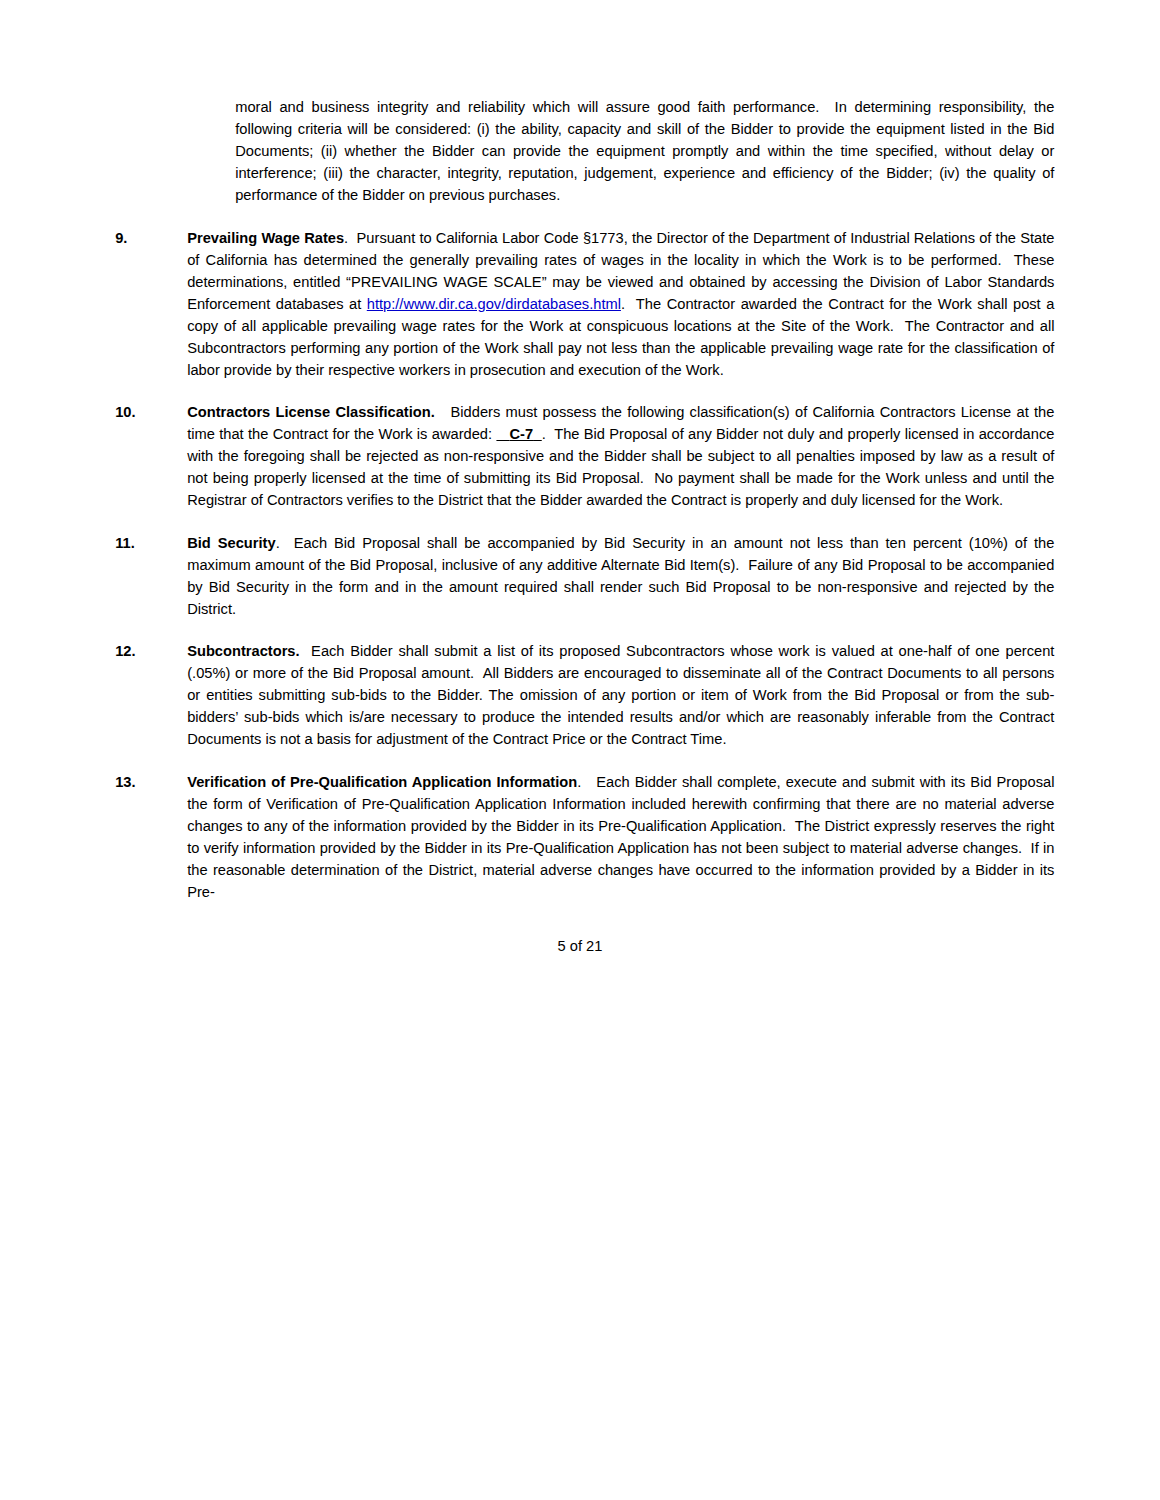moral and business integrity and reliability which will assure good faith performance. In determining responsibility, the following criteria will be considered: (i) the ability, capacity and skill of the Bidder to provide the equipment listed in the Bid Documents; (ii) whether the Bidder can provide the equipment promptly and within the time specified, without delay or interference; (iii) the character, integrity, reputation, judgement, experience and efficiency of the Bidder; (iv) the quality of performance of the Bidder on previous purchases.
9.
Prevailing Wage Rates. Pursuant to California Labor Code §1773, the Director of the Department of Industrial Relations of the State of California has determined the generally prevailing rates of wages in the locality in which the Work is to be performed. These determinations, entitled “PREVAILING WAGE SCALE” may be viewed and obtained by accessing the Division of Labor Standards Enforcement databases at http://www.dir.ca.gov/dirdatabases.html. The Contractor awarded the Contract for the Work shall post a copy of all applicable prevailing wage rates for the Work at conspicuous locations at the Site of the Work. The Contractor and all Subcontractors performing any portion of the Work shall pay not less than the applicable prevailing wage rate for the classification of labor provide by their respective workers in prosecution and execution of the Work.
10.
Contractors License Classification. Bidders must possess the following classification(s) of California Contractors License at the time that the Contract for the Work is awarded: C-7 . The Bid Proposal of any Bidder not duly and properly licensed in accordance with the foregoing shall be rejected as non-responsive and the Bidder shall be subject to all penalties imposed by law as a result of not being properly licensed at the time of submitting its Bid Proposal. No payment shall be made for the Work unless and until the Registrar of Contractors verifies to the District that the Bidder awarded the Contract is properly and duly licensed for the Work.
11.
Bid Security. Each Bid Proposal shall be accompanied by Bid Security in an amount not less than ten percent (10%) of the maximum amount of the Bid Proposal, inclusive of any additive Alternate Bid Item(s). Failure of any Bid Proposal to be accompanied by Bid Security in the form and in the amount required shall render such Bid Proposal to be non-responsive and rejected by the District.
12.
Subcontractors. Each Bidder shall submit a list of its proposed Subcontractors whose work is valued at one-half of one percent (.05%) or more of the Bid Proposal amount. All Bidders are encouraged to disseminate all of the Contract Documents to all persons or entities submitting sub-bids to the Bidder. The omission of any portion or item of Work from the Bid Proposal or from the sub-bidders’ sub-bids which is/are necessary to produce the intended results and/or which are reasonably inferable from the Contract Documents is not a basis for adjustment of the Contract Price or the Contract Time.
13.
Verification of Pre-Qualification Application Information. Each Bidder shall complete, execute and submit with its Bid Proposal the form of Verification of Pre-Qualification Application Information included herewith confirming that there are no material adverse changes to any of the information provided by the Bidder in its Pre-Qualification Application. The District expressly reserves the right to verify information provided by the Bidder in its Pre-Qualification Application has not been subject to material adverse changes. If in the reasonable determination of the District, material adverse changes have occurred to the information provided by a Bidder in its Pre-
5 of 21